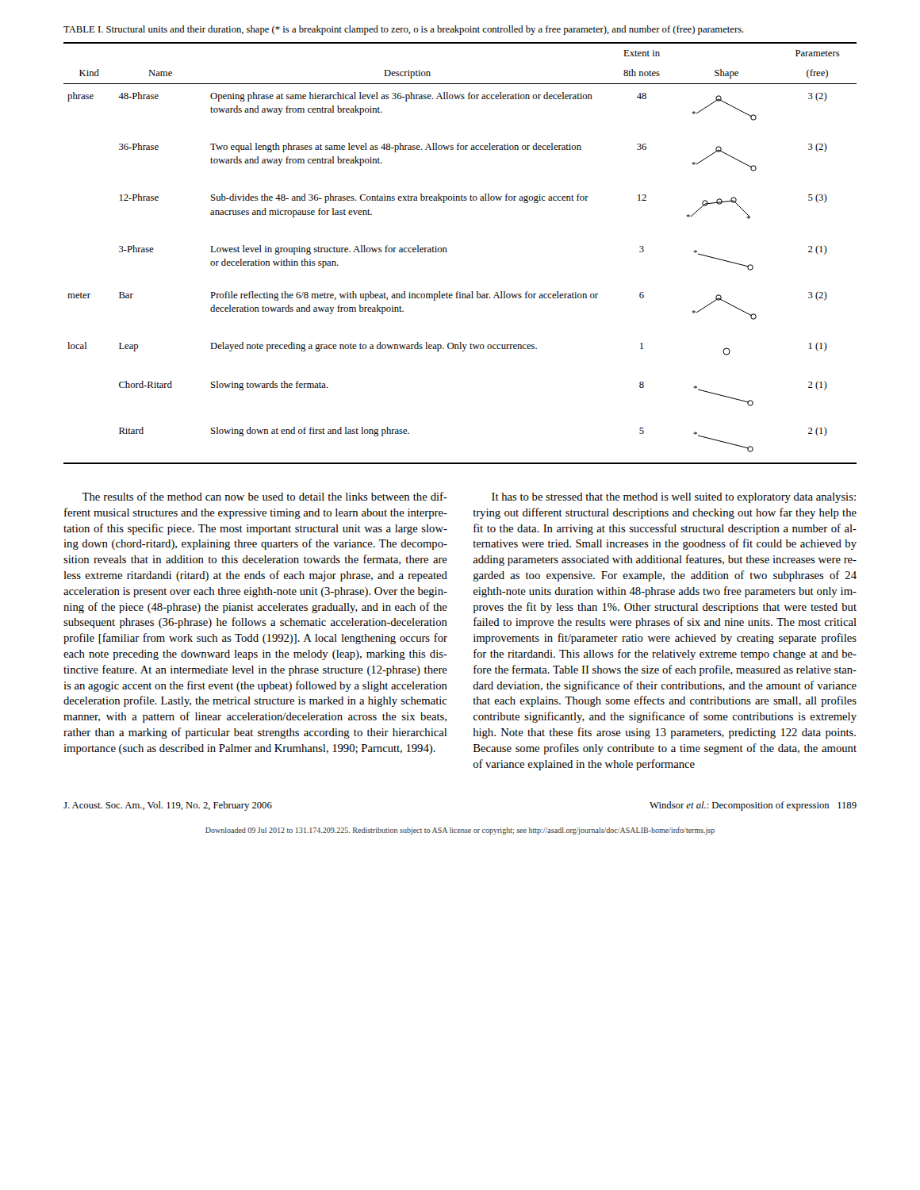TABLE I. Structural units and their duration, shape (* is a breakpoint clamped to zero, o is a breakpoint controlled by a free parameter), and number of (free) parameters.
| | | | Extent in | | Parameters |
| --- | --- | --- | --- | --- | --- |
| Kind | Name | Description | 8th notes | Shape | (free) |
| phrase | 48-Phrase | Opening phrase at same hierarchical level as 36-phrase. Allows for acceleration or deceleration towards and away from central breakpoint. | 48 | * | 3 (2) |
| | 36-Phrase | Two equal length phrases at same level as 48-phrase. Allows for acceleration or deceleration towards and away from central breakpoint. | 36 | * | 3 (2) |
| | 12-Phrase | Sub-divides the 48- and 36- phrases. Contains extra breakpoints to allow for agogic accent for anacruses and micropause for last event. | 12 | * * | 5 (3) |
| | 3-Phrase | Lowest level in grouping structure. Allows for acceleration or deceleration within this span. | 3 | * | 2 (1) |
| meter | Bar | Profile reflecting the 6/8 metre, with upbeat, and incomplete final bar. Allows for acceleration or deceleration towards and away from breakpoint. | 6 | * | 3 (2) |
| local | Leap | Delayed note preceding a grace note to a downwards leap. Only two occurrences. | 1 | | 1 (1) |
| | Chord-Ritard | Slowing towards the fermata. | 8 | * | 2 (1) |
| | Ritard | Slowing down at end of first and last long phrase. | 5 | * | 2 (1) |
The results of the method can now be used to detail the links between the different musical structures and the expressive timing and to learn about the interpretation of this specific piece. The most important structural unit was a large slowing down (chord-ritard), explaining three quarters of the variance. The decomposition reveals that in addition to this deceleration towards the fermata, there are less extreme ritardandi (ritard) at the ends of each major phrase, and a repeated acceleration is present over each three eighth-note unit (3-phrase). Over the beginning of the piece (48-phrase) the pianist accelerates gradually, and in each of the subsequent phrases (36-phrase) he follows a schematic acceleration-deceleration profile [familiar from work such as Todd (1992)]. A local lengthening occurs for each note preceding the downward leaps in the melody (leap), marking this distinctive feature. At an intermediate level in the phrase structure (12-phrase) there is an agogic accent on the first event (the upbeat) followed by a slight acceleration deceleration profile. Lastly, the metrical structure is marked in a highly schematic manner, with a pattern of linear acceleration/deceleration across the six beats, rather than a marking of particular beat strengths according to their hierarchical importance (such as described in Palmer and Krumhansl, 1990; Parncutt, 1994).
It has to be stressed that the method is well suited to exploratory data analysis: trying out different structural descriptions and checking out how far they help the fit to the data. In arriving at this successful structural description a number of alternatives were tried. Small increases in the goodness of fit could be achieved by adding parameters associated with additional features, but these increases were regarded as too expensive. For example, the addition of two subphrases of 24 eighth-note units duration within 48-phrase adds two free parameters but only improves the fit by less than 1%. Other structural descriptions that were tested but failed to improve the results were phrases of six and nine units. The most critical improvements in fit/parameter ratio were achieved by creating separate profiles for the ritardandi. This allows for the relatively extreme tempo change at and before the fermata. Table II shows the size of each profile, measured as relative standard deviation, the significance of their contributions, and the amount of variance that each explains. Though some effects and contributions are small, all profiles contribute significantly, and the significance of some contributions is extremely high. Note that these fits arose using 13 parameters, predicting 122 data points. Because some profiles only contribute to a time segment of the data, the amount of variance explained in the whole performance
J. Acoust. Soc. Am., Vol. 119, No. 2, February 2006 Windsor et al.: Decomposition of expression 1189
Downloaded 09 Jul 2012 to 131.174.209.225. Redistribution subject to ASA license or copyright; see http://asadl.org/journals/doc/ASALIB-home/info/terms.jsp